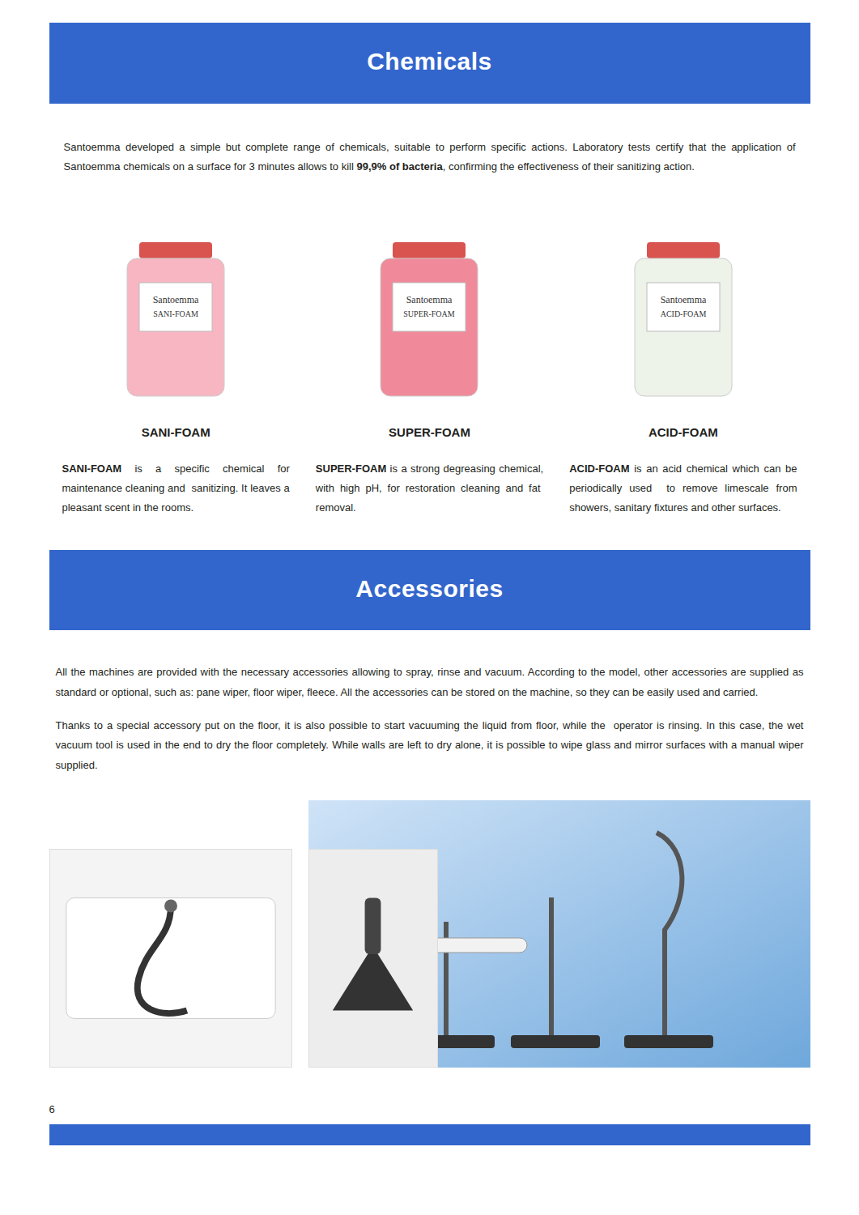Chemicals
Santoemma developed a simple but complete range of chemicals, suitable to perform specific actions. Laboratory tests certify that the application of Santoemma chemicals on a surface for 3 minutes allows to kill 99,9% of bacteria, confirming the effectiveness of their sanitizing action.
SANI-FOAM
SUPER-FOAM
ACID-FOAM
SANI-FOAM is a specific chemical for maintenance cleaning and sanitizing. It leaves a pleasant scent in the rooms.
SUPER-FOAM is a strong degreasing chemical, with high pH, for restoration cleaning and fat removal.
ACID-FOAM is an acid chemical which can be periodically used to remove limescale from showers, sanitary fixtures and other surfaces.
Accessories
All the machines are provided with the necessary accessories allowing to spray, rinse and vacuum. According to the model, other accessories are supplied as standard or optional, such as: pane wiper, floor wiper, fleece. All the accessories can be stored on the machine, so they can be easily used and carried.
Thanks to a special accessory put on the floor, it is also possible to start vacuuming the liquid from floor, while the operator is rinsing. In this case, the wet vacuum tool is used in the end to dry the floor completely. While walls are left to dry alone, it is possible to wipe glass and mirror surfaces with a manual wiper supplied.
6